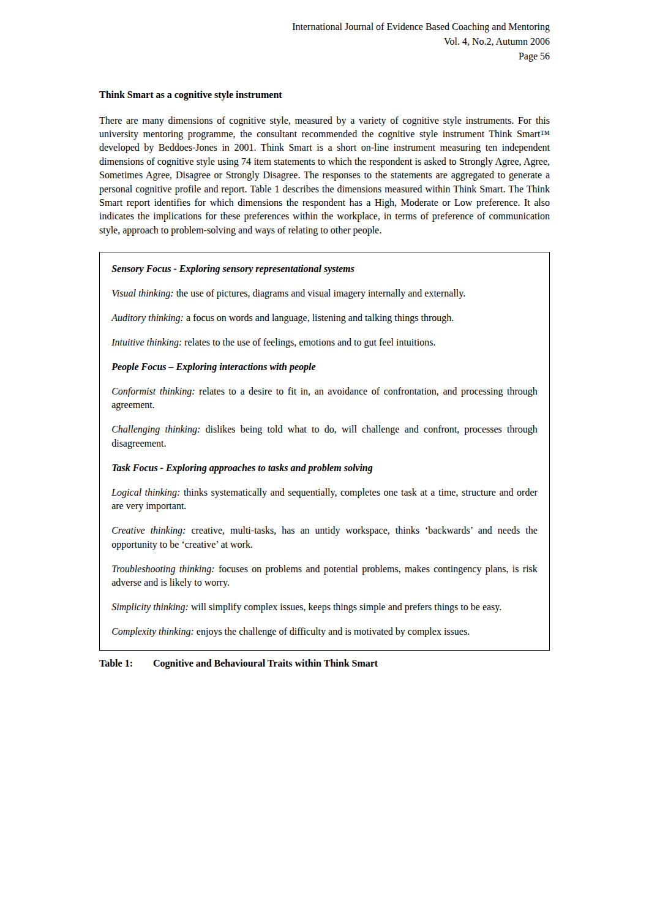International Journal of Evidence Based Coaching and Mentoring Vol. 4, No.2, Autumn 2006 Page 56
Think Smart as a cognitive style instrument
There are many dimensions of cognitive style, measured by a variety of cognitive style instruments. For this university mentoring programme, the consultant recommended the cognitive style instrument Think Smart™ developed by Beddoes-Jones in 2001. Think Smart is a short on-line instrument measuring ten independent dimensions of cognitive style using 74 item statements to which the respondent is asked to Strongly Agree, Agree, Sometimes Agree, Disagree or Strongly Disagree. The responses to the statements are aggregated to generate a personal cognitive profile and report. Table 1 describes the dimensions measured within Think Smart. The Think Smart report identifies for which dimensions the respondent has a High, Moderate or Low preference. It also indicates the implications for these preferences within the workplace, in terms of preference of communication style, approach to problem-solving and ways of relating to other people.
Sensory Focus - Exploring sensory representational systems
Visual thinking: the use of pictures, diagrams and visual imagery internally and externally.
Auditory thinking: a focus on words and language, listening and talking things through.
Intuitive thinking: relates to the use of feelings, emotions and to gut feel intuitions.
People Focus – Exploring interactions with people
Conformist thinking: relates to a desire to fit in, an avoidance of confrontation, and processing through agreement.
Challenging thinking: dislikes being told what to do, will challenge and confront, processes through disagreement.
Task Focus - Exploring approaches to tasks and problem solving
Logical thinking: thinks systematically and sequentially, completes one task at a time, structure and order are very important.
Creative thinking: creative, multi-tasks, has an untidy workspace, thinks ‘backwards’ and needs the opportunity to be ‘creative’ at work.
Troubleshooting thinking: focuses on problems and potential problems, makes contingency plans, is risk adverse and is likely to worry.
Simplicity thinking: will simplify complex issues, keeps things simple and prefers things to be easy.
Complexity thinking: enjoys the challenge of difficulty and is motivated by complex issues.
Table 1: Cognitive and Behavioural Traits within Think Smart